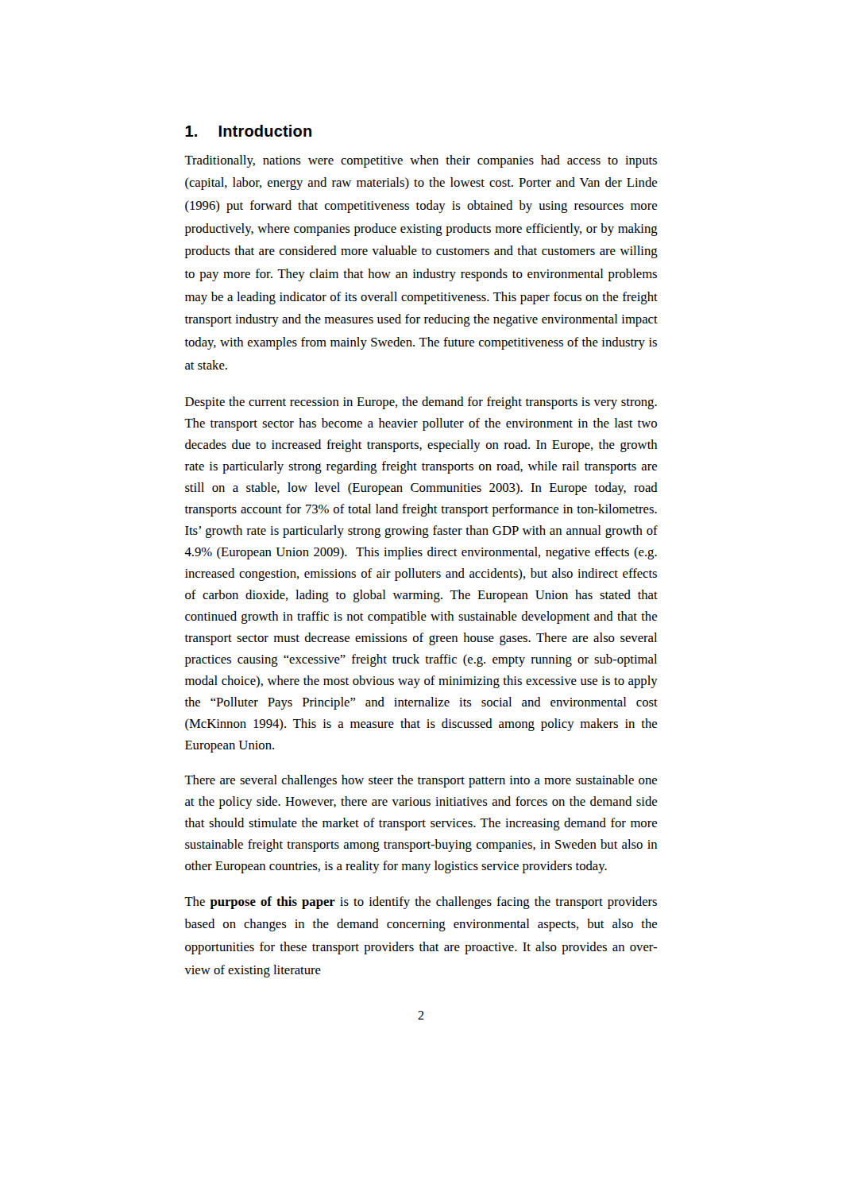1. Introduction
Traditionally, nations were competitive when their companies had access to inputs (capital, labor, energy and raw materials) to the lowest cost. Porter and Van der Linde (1996) put forward that competitiveness today is obtained by using resources more productively, where companies produce existing products more efficiently, or by making products that are considered more valuable to customers and that customers are willing to pay more for. They claim that how an industry responds to environmental problems may be a leading indicator of its overall competitiveness. This paper focus on the freight transport industry and the measures used for reducing the negative environmental impact today, with examples from mainly Sweden. The future competitiveness of the industry is at stake.
Despite the current recession in Europe, the demand for freight transports is very strong. The transport sector has become a heavier polluter of the environment in the last two decades due to increased freight transports, especially on road. In Europe, the growth rate is particularly strong regarding freight transports on road, while rail transports are still on a stable, low level (European Communities 2003). In Europe today, road transports account for 73% of total land freight transport performance in ton-kilometres. Its’ growth rate is particularly strong growing faster than GDP with an annual growth of 4.9% (European Union 2009). This implies direct environmental, negative effects (e.g. increased congestion, emissions of air polluters and accidents), but also indirect effects of carbon dioxide, lading to global warming. The European Union has stated that continued growth in traffic is not compatible with sustainable development and that the transport sector must decrease emissions of green house gases. There are also several practices causing “excessive” freight truck traffic (e.g. empty running or sub-optimal modal choice), where the most obvious way of minimizing this excessive use is to apply the “Polluter Pays Principle” and internalize its social and environmental cost (McKinnon 1994). This is a measure that is discussed among policy makers in the European Union.
There are several challenges how steer the transport pattern into a more sustainable one at the policy side. However, there are various initiatives and forces on the demand side that should stimulate the market of transport services. The increasing demand for more sustainable freight transports among transport-buying companies, in Sweden but also in other European countries, is a reality for many logistics service providers today.
The purpose of this paper is to identify the challenges facing the transport providers based on changes in the demand concerning environmental aspects, but also the opportunities for these transport providers that are proactive. It also provides an over-view of existing literature
2